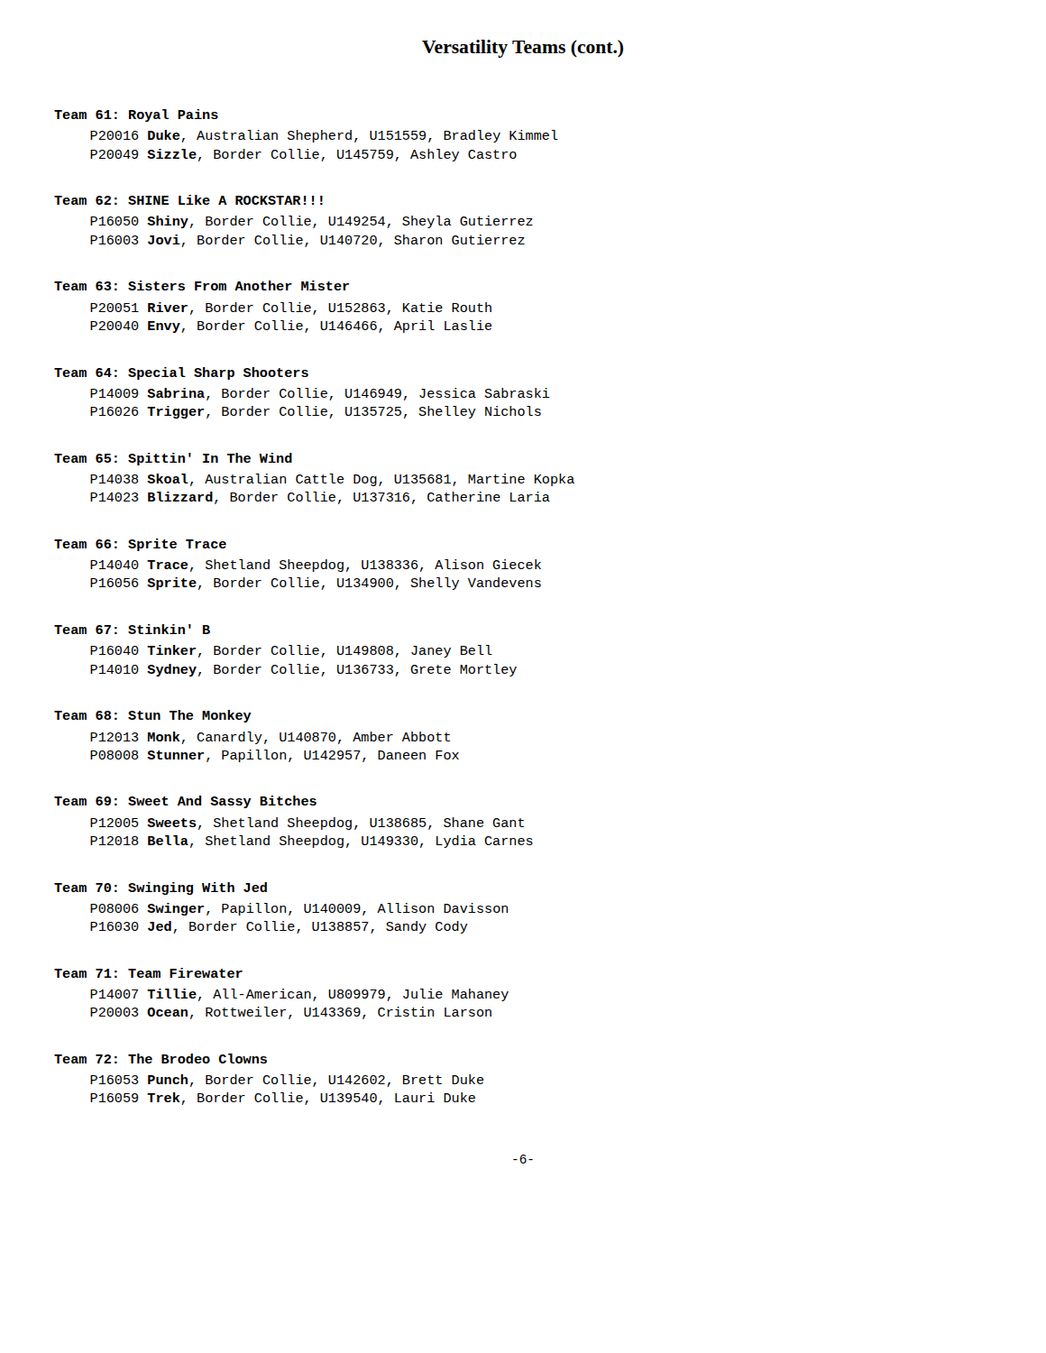Versatility Teams (cont.)
Team 61: Royal Pains
P20016 Duke, Australian Shepherd, U151559, Bradley Kimmel
P20049 Sizzle, Border Collie, U145759, Ashley Castro
Team 62: SHINE Like A ROCKSTAR!!!
P16050 Shiny, Border Collie, U149254, Sheyla Gutierrez
P16003 Jovi, Border Collie, U140720, Sharon Gutierrez
Team 63: Sisters From Another Mister
P20051 River, Border Collie, U152863, Katie Routh
P20040 Envy, Border Collie, U146466, April Laslie
Team 64: Special Sharp Shooters
P14009 Sabrina, Border Collie, U146949, Jessica Sabraski
P16026 Trigger, Border Collie, U135725, Shelley Nichols
Team 65: Spittin' In The Wind
P14038 Skoal, Australian Cattle Dog, U135681, Martine Kopka
P14023 Blizzard, Border Collie, U137316, Catherine Laria
Team 66: Sprite Trace
P14040 Trace, Shetland Sheepdog, U138336, Alison Giecek
P16056 Sprite, Border Collie, U134900, Shelly Vandevens
Team 67: Stinkin' B
P16040 Tinker, Border Collie, U149808, Janey Bell
P14010 Sydney, Border Collie, U136733, Grete Mortley
Team 68: Stun The Monkey
P12013 Monk, Canardly, U140870, Amber Abbott
P08008 Stunner, Papillon, U142957, Daneen Fox
Team 69: Sweet And Sassy Bitches
P12005 Sweets, Shetland Sheepdog, U138685, Shane Gant
P12018 Bella, Shetland Sheepdog, U149330, Lydia Carnes
Team 70: Swinging With Jed
P08006 Swinger, Papillon, U140009, Allison Davisson
P16030 Jed, Border Collie, U138857, Sandy Cody
Team 71: Team Firewater
P14007 Tillie, All-American, U809979, Julie Mahaney
P20003 Ocean, Rottweiler, U143369, Cristin Larson
Team 72: The Brodeo Clowns
P16053 Punch, Border Collie, U142602, Brett Duke
P16059 Trek, Border Collie, U139540, Lauri Duke
-6-